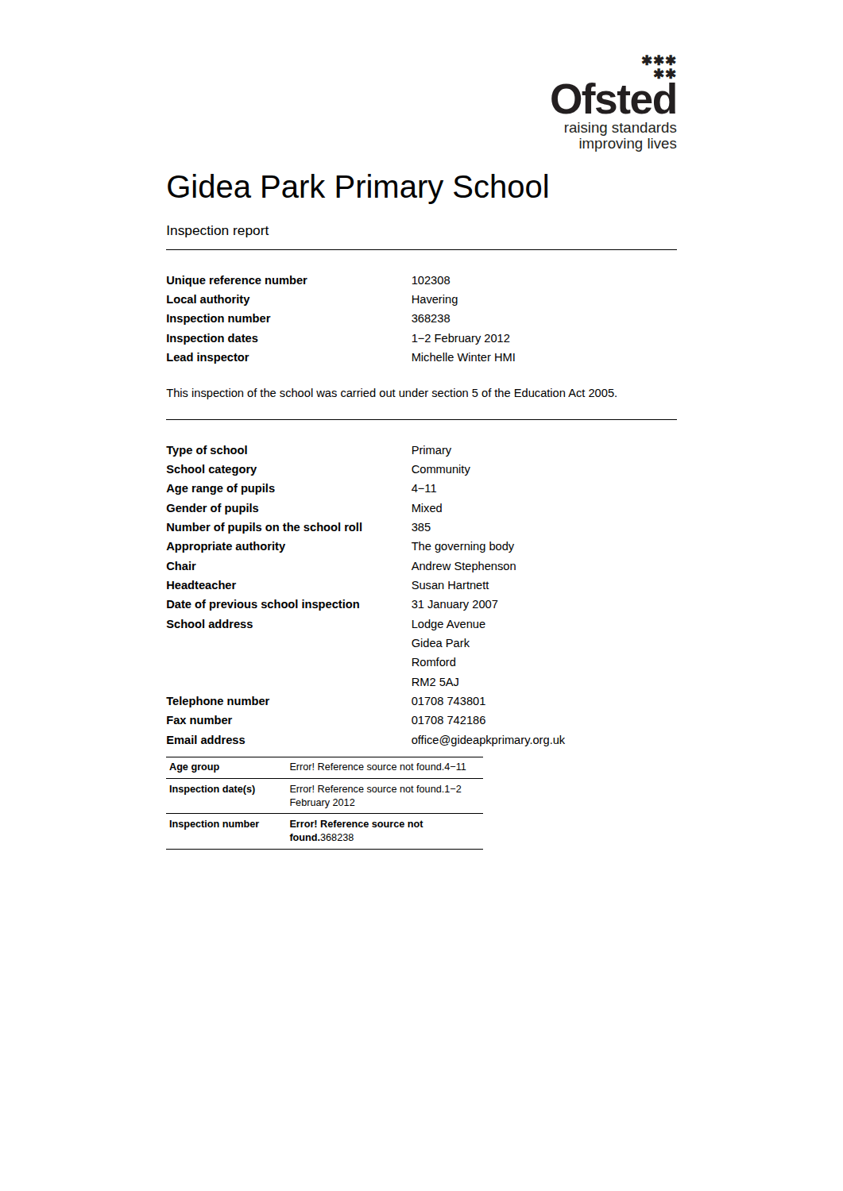✱✱✱
✱✱
Ofsted
raising standards
improving lives
Gidea Park Primary School
Inspection report
| Unique reference number | 102308 |
| Local authority | Havering |
| Inspection number | 368238 |
| Inspection dates | 1−2 February 2012 |
| Lead inspector | Michelle Winter HMI |
This inspection of the school was carried out under section 5 of the Education Act 2005.
| Type of school | Primary |
| School category | Community |
| Age range of pupils | 4−11 |
| Gender of pupils | Mixed |
| Number of pupils on the school roll | 385 |
| Appropriate authority | The governing body |
| Chair | Andrew Stephenson |
| Headteacher | Susan Hartnett |
| Date of previous school inspection | 31 January 2007 |
| School address | Lodge Avenue |
| | Gidea Park |
| | Romford |
| | RM2 5AJ |
| Telephone number | 01708 743801 |
| Fax number | 01708 742186 |
| Email address | office@gideapkprimary.org.uk |
| Age group | Error! Reference source not found. 4−11 |
| Inspection date(s) | Error! Reference source not found. 1−2 February 2012 |
| Inspection number | Error! Reference source not found. 368238 |